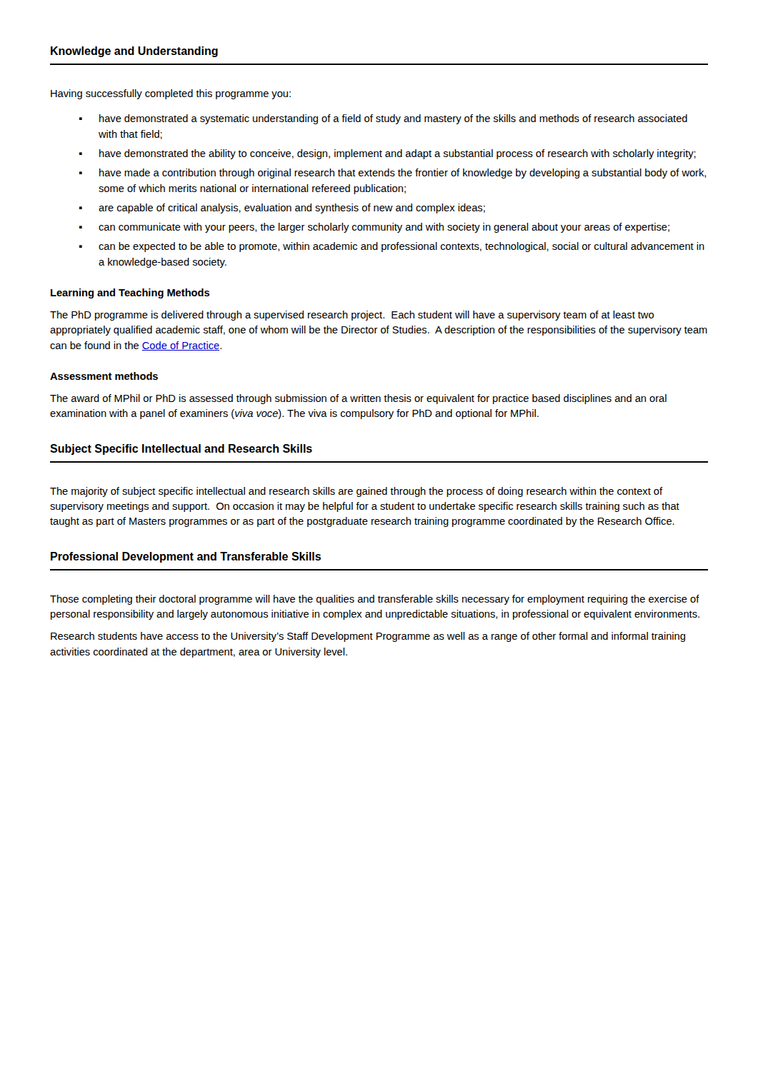Knowledge and Understanding
Having successfully completed this programme you:
have demonstrated a systematic understanding of a field of study and mastery of the skills and methods of research associated with that field;
have demonstrated the ability to conceive, design, implement and adapt a substantial process of research with scholarly integrity;
have made a contribution through original research that extends the frontier of knowledge by developing a substantial body of work, some of which merits national or international refereed publication;
are capable of critical analysis, evaluation and synthesis of new and complex ideas;
can communicate with your peers, the larger scholarly community and with society in general about your areas of expertise;
can be expected to be able to promote, within academic and professional contexts, technological, social or cultural advancement in a knowledge-based society.
Learning and Teaching Methods
The PhD programme is delivered through a supervised research project. Each student will have a supervisory team of at least two appropriately qualified academic staff, one of whom will be the Director of Studies. A description of the responsibilities of the supervisory team can be found in the Code of Practice.
Assessment methods
The award of MPhil or PhD is assessed through submission of a written thesis or equivalent for practice based disciplines and an oral examination with a panel of examiners (viva voce). The viva is compulsory for PhD and optional for MPhil.
Subject Specific Intellectual and Research Skills
The majority of subject specific intellectual and research skills are gained through the process of doing research within the context of supervisory meetings and support. On occasion it may be helpful for a student to undertake specific research skills training such as that taught as part of Masters programmes or as part of the postgraduate research training programme coordinated by the Research Office.
Professional Development and Transferable Skills
Those completing their doctoral programme will have the qualities and transferable skills necessary for employment requiring the exercise of personal responsibility and largely autonomous initiative in complex and unpredictable situations, in professional or equivalent environments.
Research students have access to the University’s Staff Development Programme as well as a range of other formal and informal training activities coordinated at the department, area or University level.